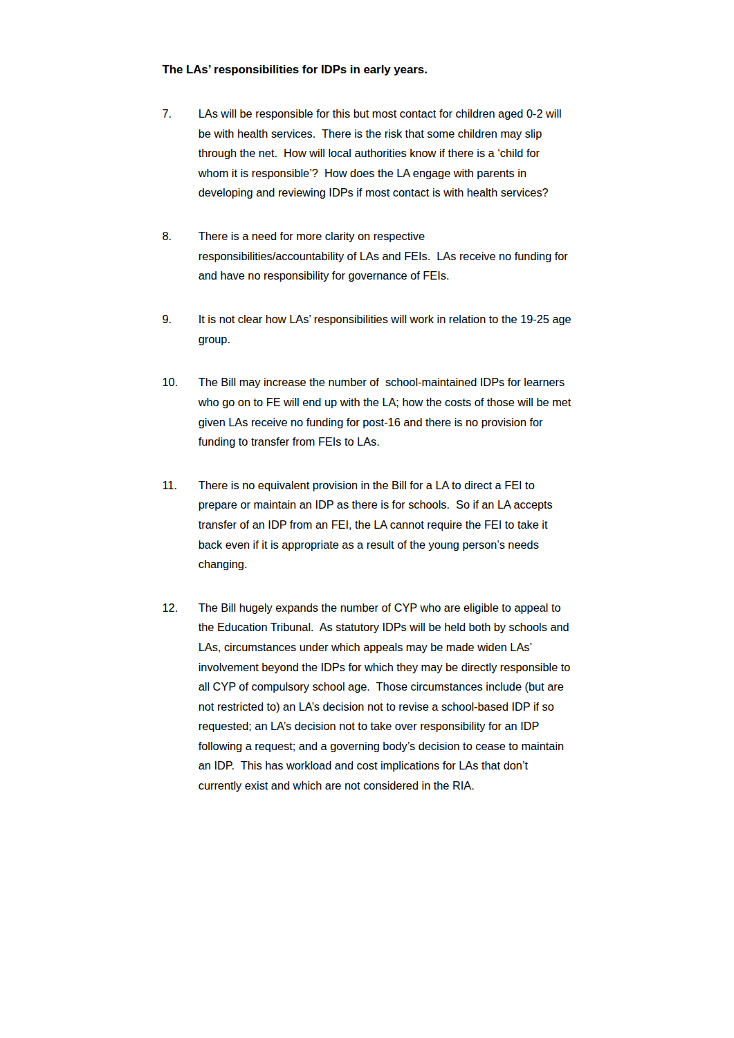The LAs’ responsibilities for IDPs in early years.
7. LAs will be responsible for this but most contact for children aged 0-2 will be with health services. There is the risk that some children may slip through the net. How will local authorities know if there is a ‘child for whom it is responsible’? How does the LA engage with parents in developing and reviewing IDPs if most contact is with health services?
8. There is a need for more clarity on respective responsibilities/accountability of LAs and FEIs. LAs receive no funding for and have no responsibility for governance of FEIs.
9. It is not clear how LAs’ responsibilities will work in relation to the 19-25 age group.
10. The Bill may increase the number of school-maintained IDPs for learners who go on to FE will end up with the LA; how the costs of those will be met given LAs receive no funding for post-16 and there is no provision for funding to transfer from FEIs to LAs.
11. There is no equivalent provision in the Bill for a LA to direct a FEI to prepare or maintain an IDP as there is for schools. So if an LA accepts transfer of an IDP from an FEI, the LA cannot require the FEI to take it back even if it is appropriate as a result of the young person’s needs changing.
12. The Bill hugely expands the number of CYP who are eligible to appeal to the Education Tribunal. As statutory IDPs will be held both by schools and LAs, circumstances under which appeals may be made widen LAs’ involvement beyond the IDPs for which they may be directly responsible to all CYP of compulsory school age. Those circumstances include (but are not restricted to) an LA’s decision not to revise a school-based IDP if so requested; an LA’s decision not to take over responsibility for an IDP following a request; and a governing body’s decision to cease to maintain an IDP. This has workload and cost implications for LAs that don’t currently exist and which are not considered in the RIA.